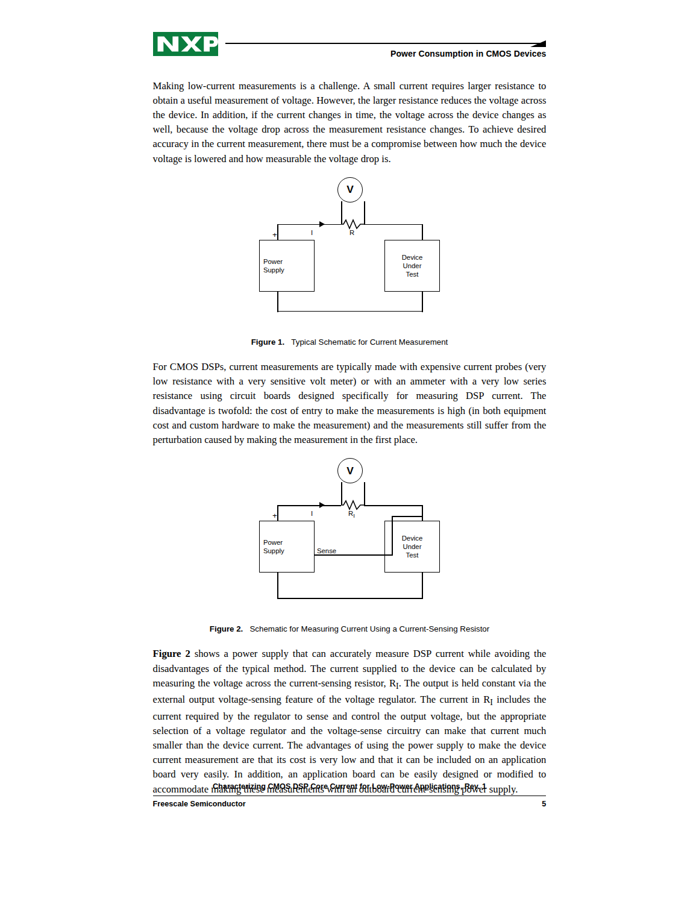Power Consumption in CMOS Devices
Making low-current measurements is a challenge. A small current requires larger resistance to obtain a useful measurement of voltage. However, the larger resistance reduces the voltage across the device. In addition, if the current changes in time, the voltage across the device changes as well, because the voltage drop across the measurement resistance changes. To achieve desired accuracy in the current measurement, there must be a compromise between how much the device voltage is lowered and how measurable the voltage drop is.
V
I
R
+
Power
Supply
Device
Under
Test
Figure 1. Typical Schematic for Current Measurement
For CMOS DSPs, current measurements are typically made with expensive current probes (very low resistance with a very sensitive volt meter) or with an ammeter with a very low series resistance using circuit boards designed specifically for measuring DSP current. The disadvantage is twofold: the cost of entry to make the measurements is high (in both equipment cost and custom hardware to make the measurement) and the measurements still suffer from the perturbation caused by making the measurement in the first place.
V
I
RI
+
Power
Supply
Device
Under
Test
Sense
Figure 2. Schematic for Measuring Current Using a Current-Sensing Resistor
Figure 2 shows a power supply that can accurately measure DSP current while avoiding the disadvantages of the typical method. The current supplied to the device can be calculated by measuring the voltage across the current-sensing resistor, RI. The output is held constant via the external output voltage-sensing feature of the voltage regulator. The current in RI includes the current required by the regulator to sense and control the output voltage, but the appropriate selection of a voltage regulator and the voltage-sense circuitry can make that current much smaller than the device current. The advantages of using the power supply to make the device current measurement are that its cost is very low and that it can be included on an application board very easily. In addition, an application board can be easily designed or modified to accommodate making these measurements with an outboard current-sensing power supply.
Characterizing CMOS DSP Core Current for Low-Power Applications, Rev. 1
Freescale Semiconductor 5